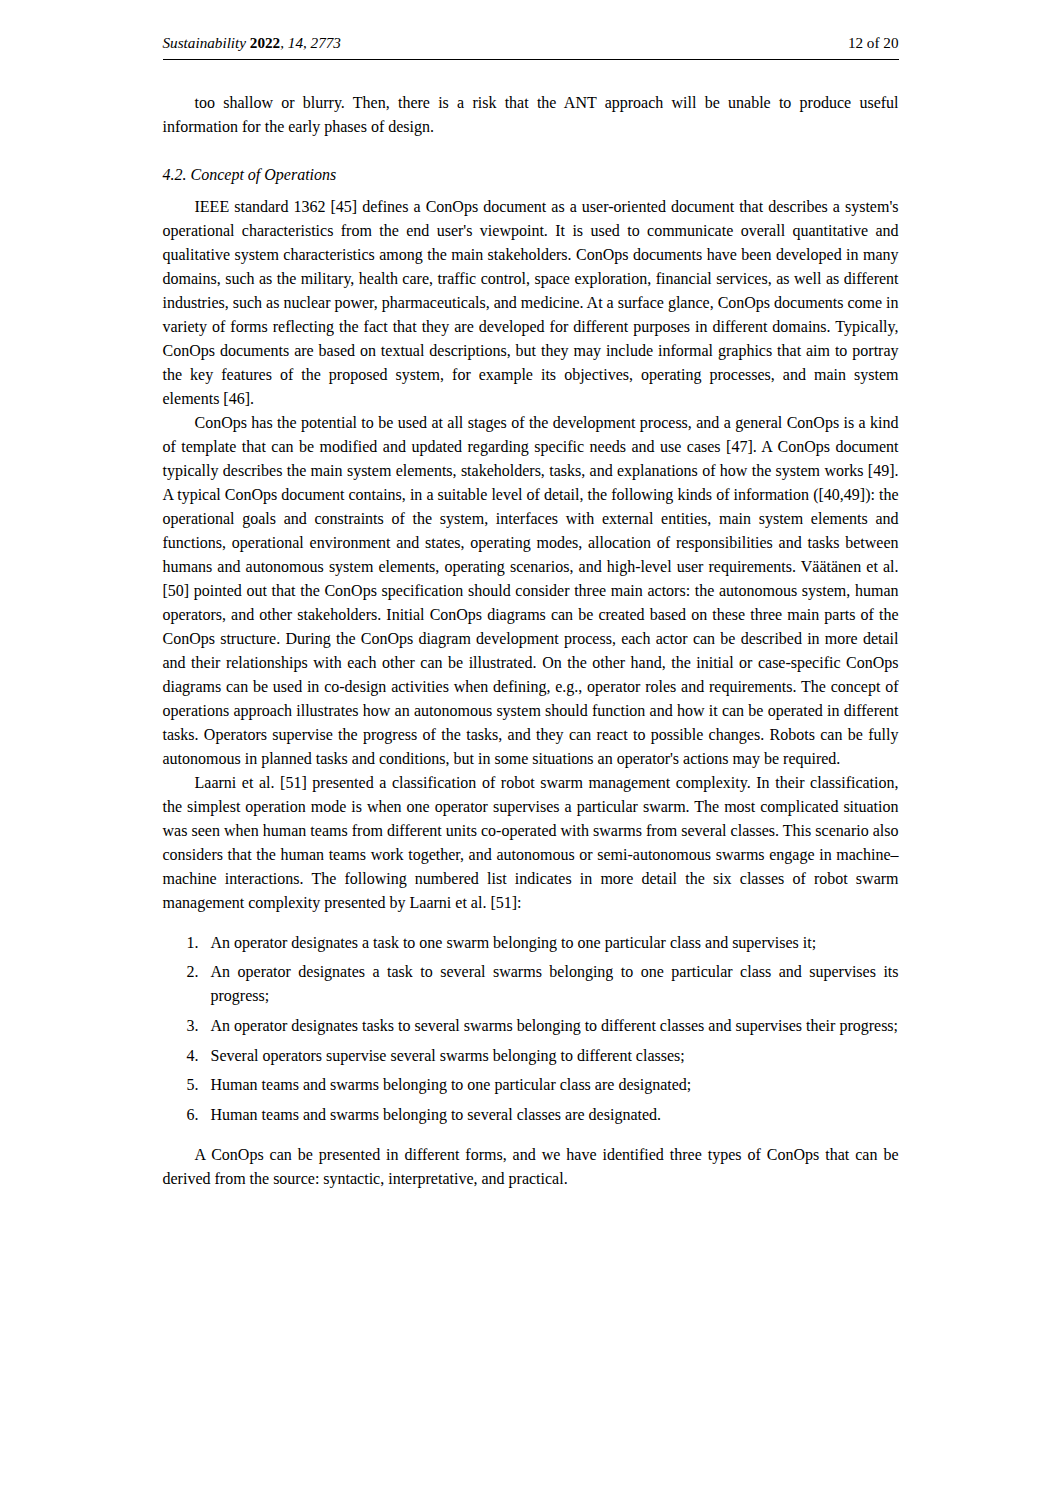Sustainability 2022, 14, 2773 12 of 20
too shallow or blurry. Then, there is a risk that the ANT approach will be unable to produce useful information for the early phases of design.
4.2. Concept of Operations
IEEE standard 1362 [45] defines a ConOps document as a user-oriented document that describes a system's operational characteristics from the end user's viewpoint. It is used to communicate overall quantitative and qualitative system characteristics among the main stakeholders. ConOps documents have been developed in many domains, such as the military, health care, traffic control, space exploration, financial services, as well as different industries, such as nuclear power, pharmaceuticals, and medicine. At a surface glance, ConOps documents come in variety of forms reflecting the fact that they are developed for different purposes in different domains. Typically, ConOps documents are based on textual descriptions, but they may include informal graphics that aim to portray the key features of the proposed system, for example its objectives, operating processes, and main system elements [46].
ConOps has the potential to be used at all stages of the development process, and a general ConOps is a kind of template that can be modified and updated regarding specific needs and use cases [47]. A ConOps document typically describes the main system elements, stakeholders, tasks, and explanations of how the system works [49]. A typical ConOps document contains, in a suitable level of detail, the following kinds of information ([40,49]): the operational goals and constraints of the system, interfaces with external entities, main system elements and functions, operational environment and states, operating modes, allocation of responsibilities and tasks between humans and autonomous system elements, operating scenarios, and high-level user requirements. Väätänen et al. [50] pointed out that the ConOps specification should consider three main actors: the autonomous system, human operators, and other stakeholders. Initial ConOps diagrams can be created based on these three main parts of the ConOps structure. During the ConOps diagram development process, each actor can be described in more detail and their relationships with each other can be illustrated. On the other hand, the initial or case-specific ConOps diagrams can be used in co-design activities when defining, e.g., operator roles and requirements. The concept of operations approach illustrates how an autonomous system should function and how it can be operated in different tasks. Operators supervise the progress of the tasks, and they can react to possible changes. Robots can be fully autonomous in planned tasks and conditions, but in some situations an operator's actions may be required.
Laarni et al. [51] presented a classification of robot swarm management complexity. In their classification, the simplest operation mode is when one operator supervises a particular swarm. The most complicated situation was seen when human teams from different units co-operated with swarms from several classes. This scenario also considers that the human teams work together, and autonomous or semi-autonomous swarms engage in machine–machine interactions. The following numbered list indicates in more detail the six classes of robot swarm management complexity presented by Laarni et al. [51]:
An operator designates a task to one swarm belonging to one particular class and supervises it;
An operator designates a task to several swarms belonging to one particular class and supervises its progress;
An operator designates tasks to several swarms belonging to different classes and supervises their progress;
Several operators supervise several swarms belonging to different classes;
Human teams and swarms belonging to one particular class are designated;
Human teams and swarms belonging to several classes are designated.
A ConOps can be presented in different forms, and we have identified three types of ConOps that can be derived from the source: syntactic, interpretative, and practical.